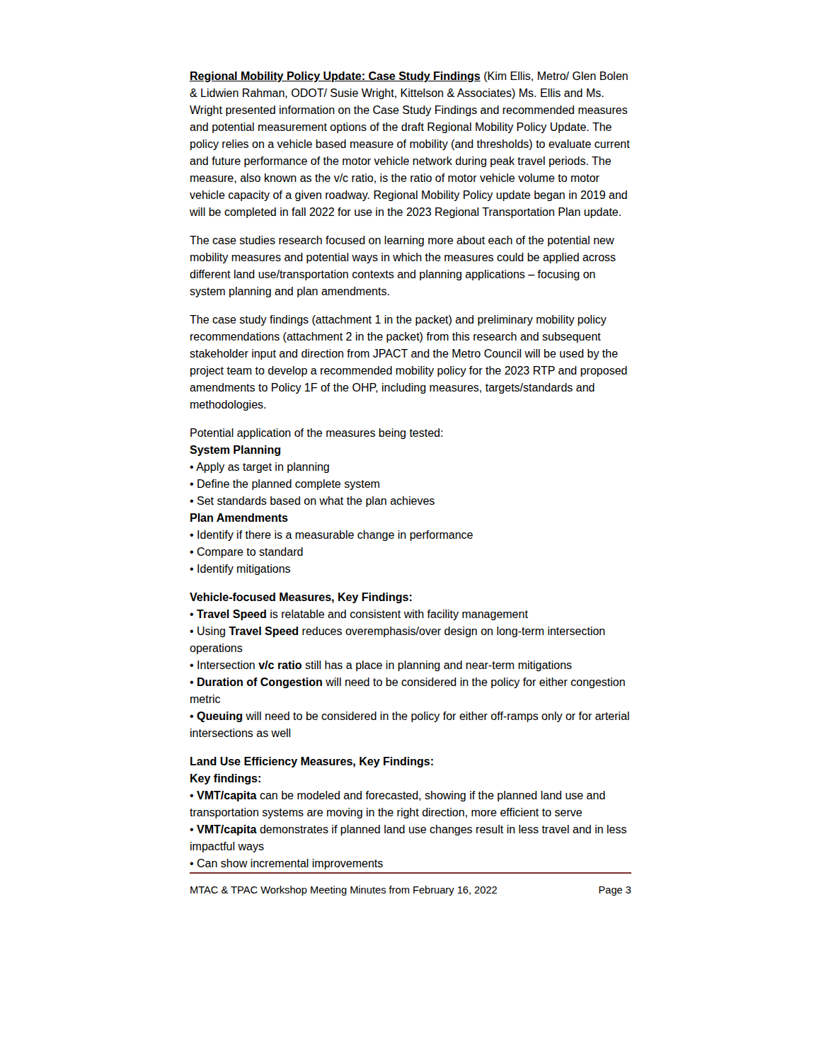Regional Mobility Policy Update: Case Study Findings (Kim Ellis, Metro/ Glen Bolen & Lidwien Rahman, ODOT/ Susie Wright, Kittelson & Associates) Ms. Ellis and Ms. Wright presented information on the Case Study Findings and recommended measures and potential measurement options of the draft Regional Mobility Policy Update. The policy relies on a vehicle based measure of mobility (and thresholds) to evaluate current and future performance of the motor vehicle network during peak travel periods. The measure, also known as the v/c ratio, is the ratio of motor vehicle volume to motor vehicle capacity of a given roadway. Regional Mobility Policy update began in 2019 and will be completed in fall 2022 for use in the 2023 Regional Transportation Plan update.
The case studies research focused on learning more about each of the potential new mobility measures and potential ways in which the measures could be applied across different land use/transportation contexts and planning applications – focusing on system planning and plan amendments.
The case study findings (attachment 1 in the packet) and preliminary mobility policy recommendations (attachment 2 in the packet) from this research and subsequent stakeholder input and direction from JPACT and the Metro Council will be used by the project team to develop a recommended mobility policy for the 2023 RTP and proposed amendments to Policy 1F of the OHP, including measures, targets/standards and methodologies.
Potential application of the measures being tested:
System Planning
• Apply as target in planning
• Define the planned complete system
• Set standards based on what the plan achieves
Plan Amendments
• Identify if there is a measurable change in performance
• Compare to standard
• Identify mitigations
Vehicle-focused Measures, Key Findings:
• Travel Speed is relatable and consistent with facility management
• Using Travel Speed reduces overemphasis/over design on long-term intersection operations
• Intersection v/c ratio still has a place in planning and near-term mitigations
• Duration of Congestion will need to be considered in the policy for either congestion metric
• Queuing will need to be considered in the policy for either off-ramps only or for arterial intersections as well
Land Use Efficiency Measures, Key Findings:
Key findings:
• VMT/capita can be modeled and forecasted, showing if the planned land use and transportation systems are moving in the right direction, more efficient to serve
• VMT/capita demonstrates if planned land use changes result in less travel and in less impactful ways
• Can show incremental improvements
MTAC & TPAC Workshop Meeting Minutes from February 16, 2022
Page 3